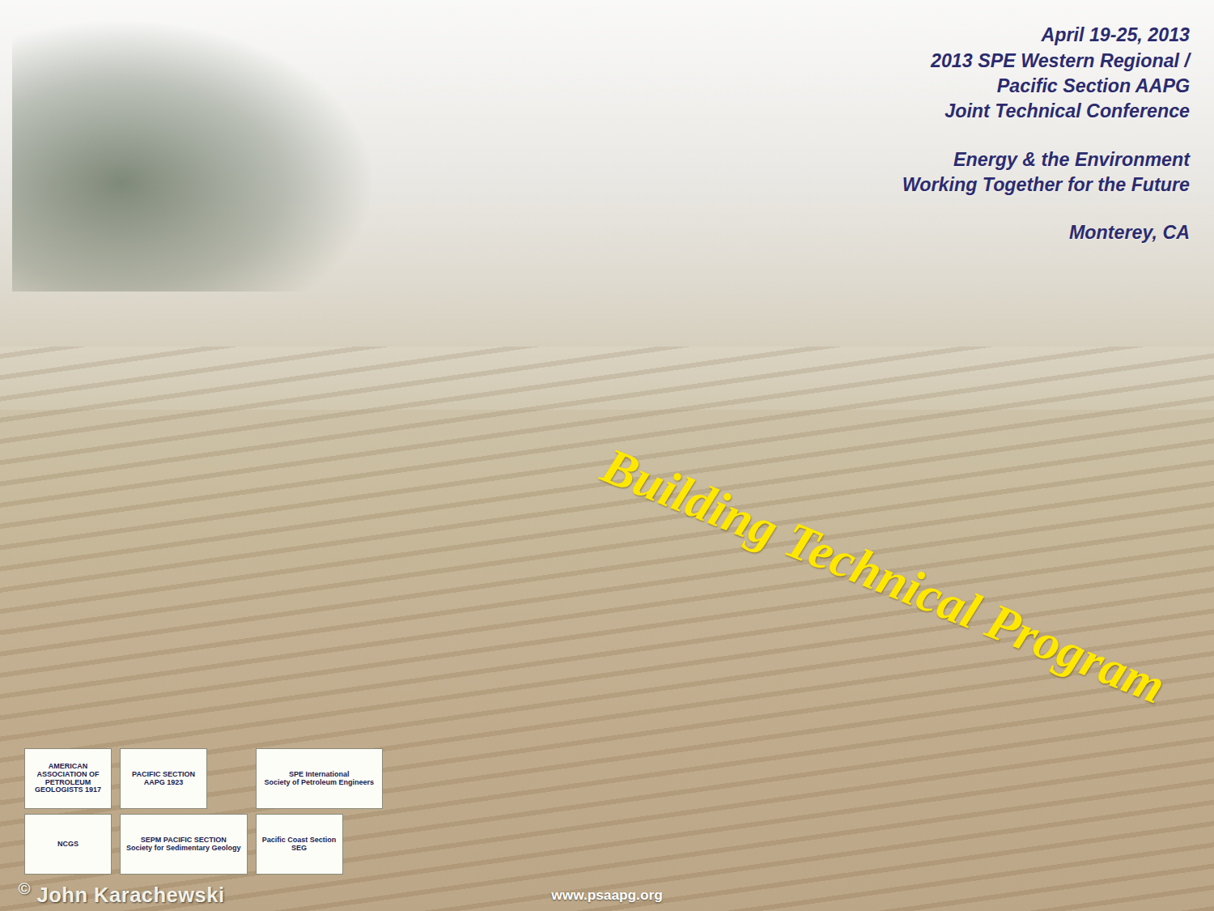April 19-25, 2013
2013 SPE Western Regional /
Pacific Section AAPG
Joint Technical Conference
Energy & the Environment
Working Together for the Future
Monterey, CA
Building Technical Program
AMERICAN ASSOCIATION OF PETROLEUM GEOLOGISTS 1917
PACIFIC SECTION AAPG 1923
SPE International
Society of Petroleum Engineers
NCGS
SEPM PACIFIC SECTION
Society for Sedimentary Geology
Pacific Coast Section
SEG
© John Karachewski
www.psaapg.org